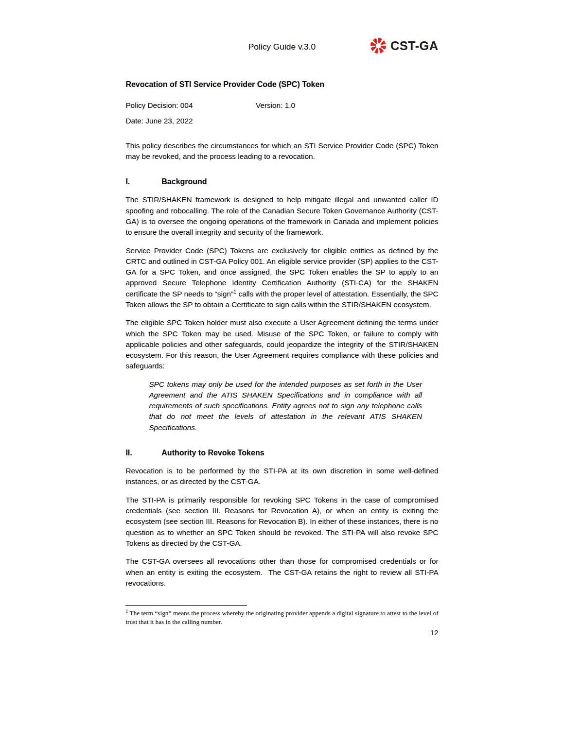Policy Guide v.3.0
CST-GA
Revocation of STI Service Provider Code (SPC) Token
Policy Decision: 004 Version: 1.0
Date: June 23, 2022
This policy describes the circumstances for which an STI Service Provider Code (SPC) Token may be revoked, and the process leading to a revocation.
I. Background
The STIR/SHAKEN framework is designed to help mitigate illegal and unwanted caller ID spoofing and robocalling. The role of the Canadian Secure Token Governance Authority (CST-GA) is to oversee the ongoing operations of the framework in Canada and implement policies to ensure the overall integrity and security of the framework.
Service Provider Code (SPC) Tokens are exclusively for eligible entities as defined by the CRTC and outlined in CST-GA Policy 001. An eligible service provider (SP) applies to the CST-GA for a SPC Token, and once assigned, the SPC Token enables the SP to apply to an approved Secure Telephone Identity Certification Authority (STI-CA) for the SHAKEN certificate the SP needs to “sign”1 calls with the proper level of attestation. Essentially, the SPC Token allows the SP to obtain a Certificate to sign calls within the STIR/SHAKEN ecosystem.
The eligible SPC Token holder must also execute a User Agreement defining the terms under which the SPC Token may be used. Misuse of the SPC Token, or failure to comply with applicable policies and other safeguards, could jeopardize the integrity of the STIR/SHAKEN ecosystem. For this reason, the User Agreement requires compliance with these policies and safeguards:
SPC tokens may only be used for the intended purposes as set forth in the User Agreement and the ATIS SHAKEN Specifications and in compliance with all requirements of such specifications. Entity agrees not to sign any telephone calls that do not meet the levels of attestation in the relevant ATIS SHAKEN Specifications.
II. Authority to Revoke Tokens
Revocation is to be performed by the STI-PA at its own discretion in some well-defined instances, or as directed by the CST-GA.
The STI-PA is primarily responsible for revoking SPC Tokens in the case of compromised credentials (see section III. Reasons for Revocation A), or when an entity is exiting the ecosystem (see section III. Reasons for Revocation B). In either of these instances, there is no question as to whether an SPC Token should be revoked. The STI-PA will also revoke SPC Tokens as directed by the CST-GA.
The CST-GA oversees all revocations other than those for compromised credentials or for when an entity is exiting the ecosystem. The CST-GA retains the right to review all STI-PA revocations.
1 The term “sign” means the process whereby the originating provider appends a digital signature to attest to the level of trust that it has in the calling number.
12